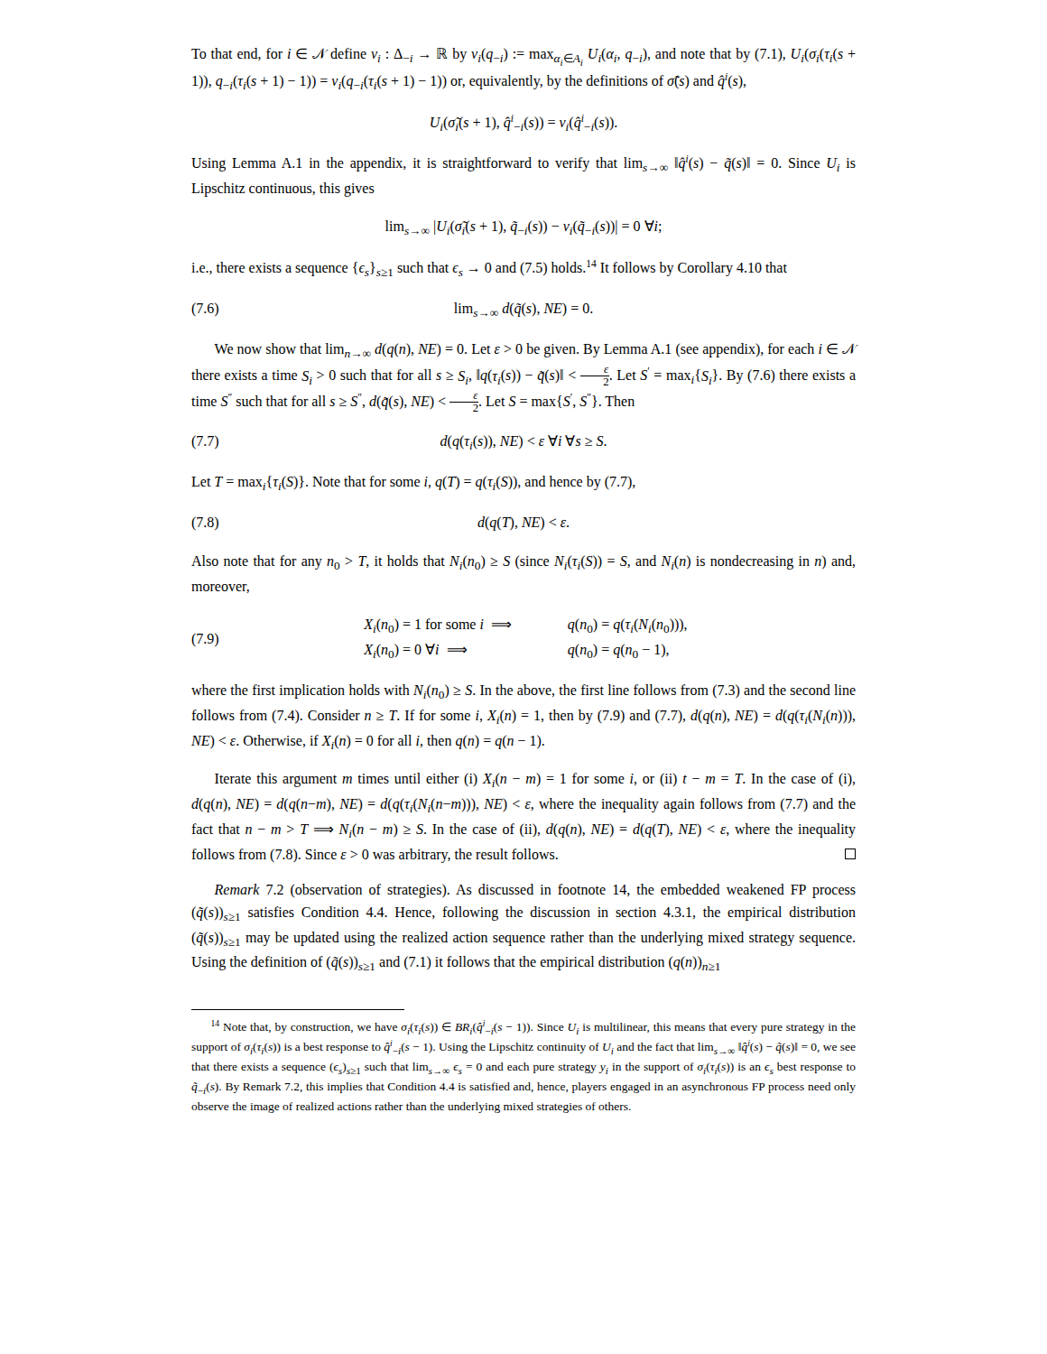To that end, for i ∈ 𝒩 define vi : Δ−i → ℝ by vi(q−i) := maxαi∈Ai Ui(αi, q−i), and note that by (7.1), Ui(σi(τi(s + 1)), q−i(τi(s + 1) − 1)) = vi(q−i(τi(s + 1) − 1)) or, equivalently, by the definitions of σ̃(s) and q̂i(s),
Ui(σ̃i(s + 1), q̂i−i(s)) = vi(q̂i−i(s)).
Using Lemma A.1 in the appendix, it is straightforward to verify that lims→∞ ‖q̂i(s) − q̃(s)‖ = 0. Since Ui is Lipschitz continuous, this gives
lims→∞ |Ui(σ̃i(s + 1), q̃−i(s)) − vi(q̃−i(s))| = 0 ∀i;
i.e., there exists a sequence {ϵs}s≥1 such that ϵs → 0 and (7.5) holds.14 It follows by Corollary 4.10 that
(7.6)
lims→∞ d(q̃(s), NE) = 0.
We now show that limn→∞ d(q(n), NE) = 0. Let ε > 0 be given. By Lemma A.1 (see appendix), for each i ∈ 𝒩 there exists a time Si > 0 such that for all s ≥ Si, ‖q(τi(s)) − q̃(s)‖ < ε 2. Let S′ = maxi{Si}. By (7.6) there exists a time S″ such that for all s ≥ S″, d(q̃(s), NE) < ε 2. Let S = max{S′, S″}. Then
(7.7)
d(q(τi(s)), NE) < ε ∀i ∀s ≥ S.
Let T = maxi{τi(S)}. Note that for some i, q(T) = q(τi(S)), and hence by (7.7),
(7.8)
d(q(T), NE) < ε.
Also note that for any n0 > T, it holds that Ni(n0) ≥ S (since Ni(τi(S)) = S, and Ni(n) is nondecreasing in n) and, moreover,
(7.9)
Xi(n0) = 1 for some i ⟹q(n0) = q(τi(Ni(n0))),
Xi(n0) = 0 ∀i ⟹q(n0) = q(n0 − 1),
where the first implication holds with Ni(n0) ≥ S. In the above, the first line follows from (7.3) and the second line follows from (7.4). Consider n ≥ T. If for some i, Xi(n) = 1, then by (7.9) and (7.7), d(q(n), NE) = d(q(τi(Ni(n))), NE) < ε. Otherwise, if Xi(n) = 0 for all i, then q(n) = q(n − 1).
Iterate this argument m times until either (i) Xi(n − m) = 1 for some i, or (ii) t − m = T. In the case of (i), d(q(n), NE) = d(q(n−m), NE) = d(q(τi(Ni(n−m))), NE) < ε, where the inequality again follows from (7.7) and the fact that n − m > T ⟹ Ni(n − m) ≥ S. In the case of (ii), d(q(n), NE) = d(q(T), NE) < ε, where the inequality follows from (7.8). Since ε > 0 was arbitrary, the result follows.
Remark 7.2 (observation of strategies). As discussed in footnote 14, the embedded weakened FP process (q̃(s))s≥1 satisfies Condition 4.4. Hence, following the discussion in section 4.3.1, the empirical distribution (q̃(s))s≥1 may be updated using the realized action sequence rather than the underlying mixed strategy sequence. Using the definition of (q̃(s))s≥1 and (7.1) it follows that the empirical distribution (q(n))n≥1
14 Note that, by construction, we have σi(τi(s)) ∈ BRi(q̂i−i(s − 1)). Since Ui is multilinear, this means that every pure strategy in the support of σi(τi(s)) is a best response to q̂i−i(s − 1). Using the Lipschitz continuity of Ui and the fact that lims→∞ ‖q̂i(s) − q̃(s)‖ = 0, we see that there exists a sequence (ϵs)s≥1 such that lims→∞ ϵs = 0 and each pure strategy yi in the support of σi(τi(s)) is an ϵs best response to q̃−i(s). By Remark 7.2, this implies that Condition 4.4 is satisfied and, hence, players engaged in an asynchronous FP process need only observe the image of realized actions rather than the underlying mixed strategies of others.